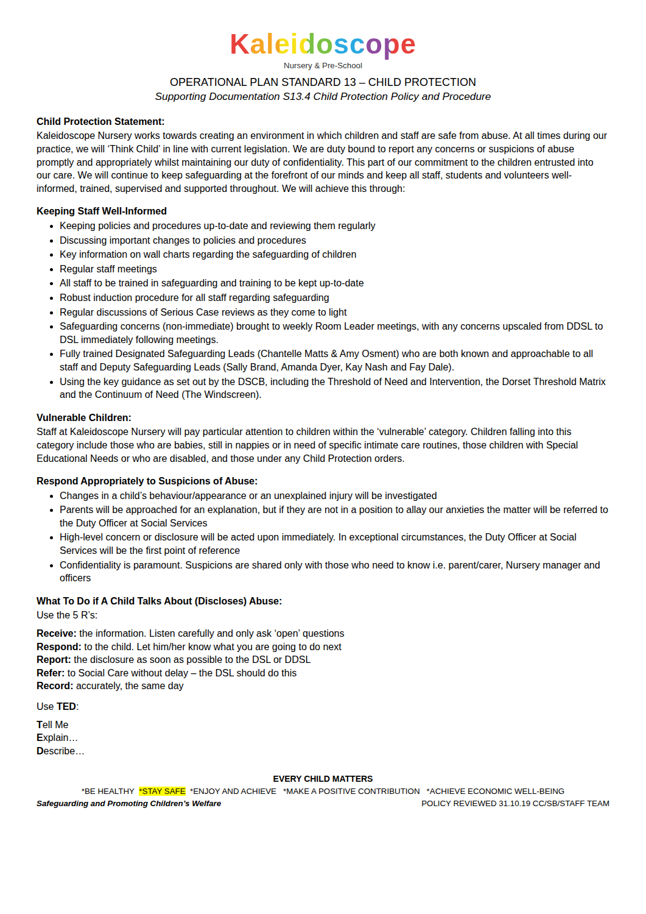Kaleidoscope
Nursery & Pre-School
OPERATIONAL PLAN STANDARD 13 – CHILD PROTECTION
Supporting Documentation S13.4 Child Protection Policy and Procedure
Child Protection Statement:
Kaleidoscope Nursery works towards creating an environment in which children and staff are safe from abuse. At all times during our practice, we will ‘Think Child’ in line with current legislation. We are duty bound to report any concerns or suspicions of abuse promptly and appropriately whilst maintaining our duty of confidentiality. This part of our commitment to the children entrusted into our care. We will continue to keep safeguarding at the forefront of our minds and keep all staff, students and volunteers well-informed, trained, supervised and supported throughout. We will achieve this through:
Keeping Staff Well-Informed
Keeping policies and procedures up-to-date and reviewing them regularly
Discussing important changes to policies and procedures
Key information on wall charts regarding the safeguarding of children
Regular staff meetings
All staff to be trained in safeguarding and training to be kept up-to-date
Robust induction procedure for all staff regarding safeguarding
Regular discussions of Serious Case reviews as they come to light
Safeguarding concerns (non-immediate) brought to weekly Room Leader meetings, with any concerns upscaled from DDSL to DSL immediately following meetings.
Fully trained Designated Safeguarding Leads (Chantelle Matts & Amy Osment) who are both known and approachable to all staff and Deputy Safeguarding Leads (Sally Brand, Amanda Dyer, Kay Nash and Fay Dale).
Using the key guidance as set out by the DSCB, including the Threshold of Need and Intervention, the Dorset Threshold Matrix and the Continuum of Need (The Windscreen).
Vulnerable Children:
Staff at Kaleidoscope Nursery will pay particular attention to children within the ‘vulnerable’ category. Children falling into this category include those who are babies, still in nappies or in need of specific intimate care routines, those children with Special Educational Needs or who are disabled, and those under any Child Protection orders.
Respond Appropriately to Suspicions of Abuse:
Changes in a child’s behaviour/appearance or an unexplained injury will be investigated
Parents will be approached for an explanation, but if they are not in a position to allay our anxieties the matter will be referred to the Duty Officer at Social Services
High-level concern or disclosure will be acted upon immediately. In exceptional circumstances, the Duty Officer at Social Services will be the first point of reference
Confidentiality is paramount. Suspicions are shared only with those who need to know i.e. parent/carer, Nursery manager and officers
What To Do if A Child Talks About (Discloses) Abuse:
Use the 5 R’s:
Receive: the information. Listen carefully and only ask ‘open’ questions
Respond: to the child. Let him/her know what you are going to do next
Report: the disclosure as soon as possible to the DSL or DDSL
Refer: to Social Care without delay – the DSL should do this
Record: accurately, the same day
Use TED:
Tell Me
Explain…
Describe…
EVERY CHILD MATTERS
*BE HEALTHY *STAY SAFE *ENJOY AND ACHIEVE *MAKE A POSITIVE CONTRIBUTION *ACHIEVE ECONOMIC WELL-BEING
Safeguarding and Promoting Children’s Welfare POLICY REVIEWED 31.10.19 CC/SB/STAFF TEAM